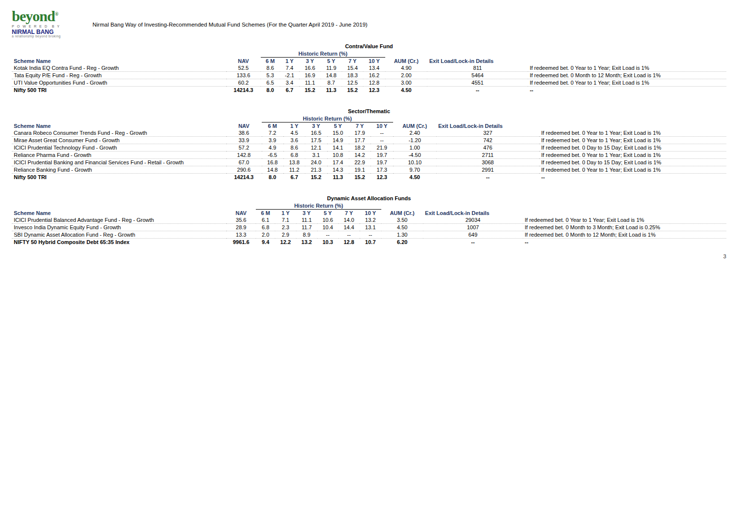beyond®
P O W E R E D B Y
NIRMAL BANG
a relationship beyond broking
Nirmal Bang Way of Investing-Recommended Mutual Fund Schemes (For the Quarter April 2019 - June 2019)
Contra/Value Fund
| Scheme Name | NAV | Historic Return (%) | AUM (Cr.) | Exit Load/Lock-in Details |
| --- | --- | --- | --- | --- |
| 6 M | 1 Y | 3 Y | 5 Y | 7 Y | 10 Y |
| Kotak India EQ Contra Fund - Reg - Growth | 52.5 | 8.6 | 7.4 | 16.6 | 11.9 | 15.4 | 13.4 | 4.90 | 811 | If redeemed bet. 0 Year to 1 Year; Exit Load is 1% |
| Tata Equity P/E Fund - Reg - Growth | 133.6 | 5.3 | -2.1 | 16.9 | 14.8 | 18.3 | 16.2 | 2.00 | 5464 | If redeemed bet. 0 Month to 12 Month; Exit Load is 1% |
| UTI Value Opportunities Fund - Growth | 60.2 | 6.5 | 3.4 | 11.1 | 8.7 | 12.5 | 12.8 | 3.00 | 4551 | If redeemed bet. 0 Year to 1 Year; Exit Load is 1% |
| Nifty 500 TRI | 14214.3 | 8.0 | 6.7 | 15.2 | 11.3 | 15.2 | 12.3 | 4.50 | -- | -- |
Sector/Thematic
| Scheme Name | NAV | Historic Return (%) | AUM (Cr.) | Exit Load/Lock-in Details |
| --- | --- | --- | --- | --- |
| 6 M | 1 Y | 3 Y | 5 Y | 7 Y | 10 Y |
| Canara Robeco Consumer Trends Fund - Reg - Growth | 38.6 | 7.2 | 4.5 | 16.5 | 15.0 | 17.9 | -- | 2.40 | 327 | If redeemed bet. 0 Year to 1 Year; Exit Load is 1% |
| Mirae Asset Great Consumer Fund - Growth | 33.9 | 3.9 | 3.6 | 17.5 | 14.9 | 17.7 | -- | -1.20 | 742 | If redeemed bet. 0 Year to 1 Year; Exit Load is 1% |
| ICICI Prudential Technology Fund - Growth | 57.2 | 4.9 | 8.6 | 12.1 | 14.1 | 18.2 | 21.9 | 1.00 | 476 | If redeemed bet. 0 Day to 15 Day; Exit Load is 1% |
| Reliance Pharma Fund - Growth | 142.8 | -6.5 | 6.8 | 3.1 | 10.8 | 14.2 | 19.7 | -4.50 | 2711 | If redeemed bet. 0 Year to 1 Year; Exit Load is 1% |
| ICICI Prudential Banking and Financial Services Fund - Retail - Growth | 67.0 | 16.8 | 13.8 | 24.0 | 17.4 | 22.9 | 19.7 | 10.10 | 3068 | If redeemed bet. 0 Day to 15 Day; Exit Load is 1% |
| Reliance Banking Fund - Growth | 290.6 | 14.8 | 11.2 | 21.3 | 14.3 | 19.1 | 17.3 | 9.70 | 2991 | If redeemed bet. 0 Year to 1 Year; Exit Load is 1% |
| Nifty 500 TRI | 14214.3 | 8.0 | 6.7 | 15.2 | 11.3 | 15.2 | 12.3 | 4.50 | -- | -- |
Dynamic Asset Allocation Funds
| Scheme Name | NAV | Historic Return (%) | AUM (Cr.) | Exit Load/Lock-in Details |
| --- | --- | --- | --- | --- |
| 6 M | 1 Y | 3 Y | 5 Y | 7 Y | 10 Y |
| ICICI Prudential Balanced Advantage Fund - Reg - Growth | 35.6 | 6.1 | 7.1 | 11.1 | 10.6 | 14.0 | 13.2 | 3.50 | 29034 | If redeemed bet. 0 Year to 1 Year; Exit Load is 1% |
| Invesco India Dynamic Equity Fund - Growth | 28.9 | 6.8 | 2.3 | 11.7 | 10.4 | 14.4 | 13.1 | 4.50 | 1007 | If redeemed bet. 0 Month to 3 Month; Exit Load is 0.25% |
| SBI Dynamic Asset Allocation Fund - Reg - Growth | 13.3 | 2.0 | 2.9 | 8.9 | -- | -- | -- | 1.30 | 649 | If redeemed bet. 0 Month to 12 Month; Exit Load is 1% |
| NIFTY 50 Hybrid Composite Debt 65:35 Index | 9961.6 | 9.4 | 12.2 | 13.2 | 10.3 | 12.8 | 10.7 | 6.20 | -- | -- |
3